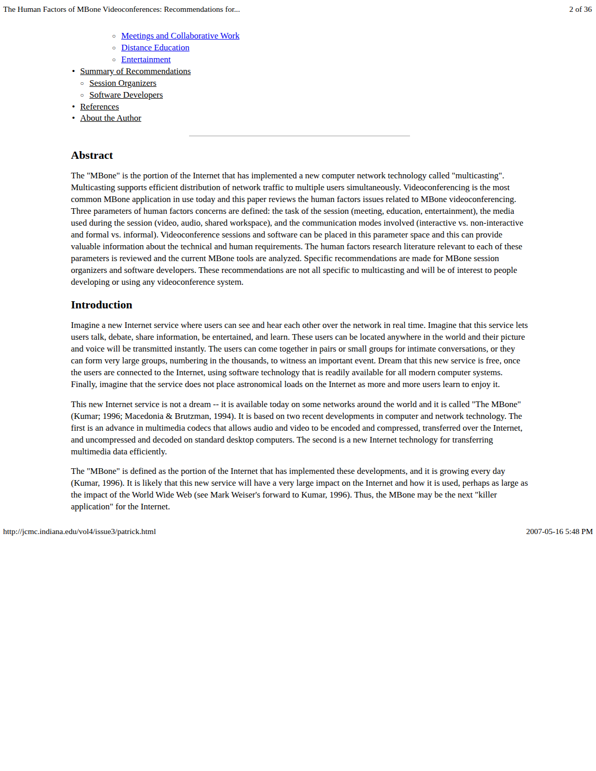The Human Factors of MBone Videoconferences: Recommendations for... 2 of 36
Meetings and Collaborative Work
Distance Education
Entertainment
Summary of Recommendations
Session Organizers
Software Developers
References
About the Author
Abstract
The "MBone" is the portion of the Internet that has implemented a new computer network technology called "multicasting". Multicasting supports efficient distribution of network traffic to multiple users simultaneously. Videoconferencing is the most common MBone application in use today and this paper reviews the human factors issues related to MBone videoconferencing. Three parameters of human factors concerns are defined: the task of the session (meeting, education, entertainment), the media used during the session (video, audio, shared workspace), and the communication modes involved (interactive vs. non-interactive and formal vs. informal). Videoconference sessions and software can be placed in this parameter space and this can provide valuable information about the technical and human requirements. The human factors research literature relevant to each of these parameters is reviewed and the current MBone tools are analyzed. Specific recommendations are made for MBone session organizers and software developers. These recommendations are not all specific to multicasting and will be of interest to people developing or using any videoconference system.
Introduction
Imagine a new Internet service where users can see and hear each other over the network in real time. Imagine that this service lets users talk, debate, share information, be entertained, and learn. These users can be located anywhere in the world and their picture and voice will be transmitted instantly. The users can come together in pairs or small groups for intimate conversations, or they can form very large groups, numbering in the thousands, to witness an important event. Dream that this new service is free, once the users are connected to the Internet, using software technology that is readily available for all modern computer systems. Finally, imagine that the service does not place astronomical loads on the Internet as more and more users learn to enjoy it.
This new Internet service is not a dream -- it is available today on some networks around the world and it is called "The MBone" (Kumar; 1996; Macedonia & Brutzman, 1994). It is based on two recent developments in computer and network technology. The first is an advance in multimedia codecs that allows audio and video to be encoded and compressed, transferred over the Internet, and uncompressed and decoded on standard desktop computers. The second is a new Internet technology for transferring multimedia data efficiently.
The "MBone" is defined as the portion of the Internet that has implemented these developments, and it is growing every day (Kumar, 1996). It is likely that this new service will have a very large impact on the Internet and how it is used, perhaps as large as the impact of the World Wide Web (see Mark Weiser's forward to Kumar, 1996). Thus, the MBone may be the next "killer application" for the Internet.
http://jcmc.indiana.edu/vol4/issue3/patrick.html 2007-05-16 5:48 PM